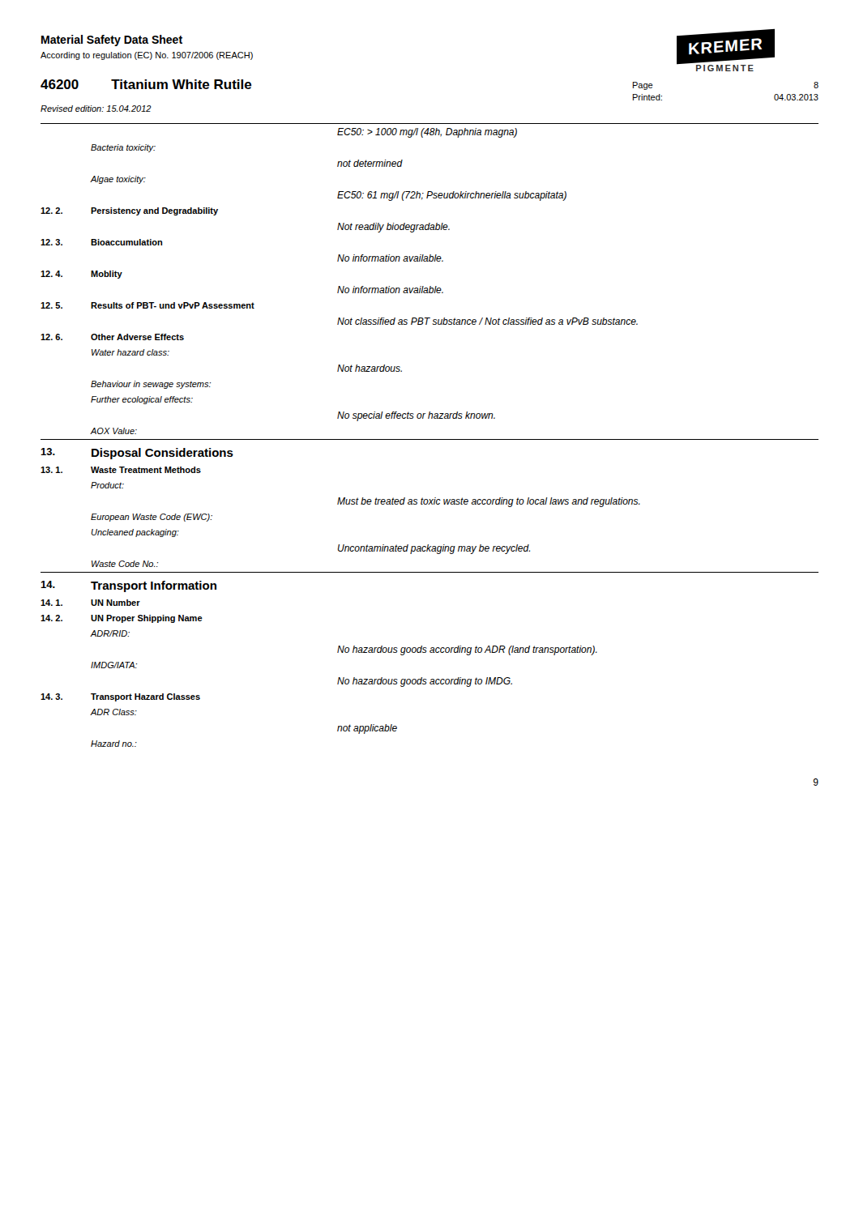Material Safety Data Sheet
According to regulation (EC) No. 1907/2006 (REACH)
46200 Titanium White Rutile
Revised edition: 15.04.2012
KREMER
PIGMENTE
Page 8
Printed: 04.03.2013
| | | EC50: > 1000 mg/l (48h, Daphnia magna) |
| | Bacteria toxicity: | |
| | | not determined |
| | Algae toxicity: | |
| | | EC50: 61 mg/l (72h; Pseudokirchneriella subcapitata) |
| 12. 2. | Persistency and Degradability | |
| | | Not readily biodegradable. |
| 12. 3. | Bioaccumulation | |
| | | No information available. |
| 12. 4. | Moblity | |
| | | No information available. |
| 12. 5. | Results of PBT- und vPvP Assessment | |
| | | Not classified as PBT substance / Not classified as a vPvB substance. |
| 12. 6. | Other Adverse Effects | |
| | Water hazard class: | |
| | | Not hazardous. |
| | Behaviour in sewage systems: | |
| | Further ecological effects: | |
| | | No special effects or hazards known. |
| | AOX Value: | |
| 13. | Disposal Considerations | |
| 13. 1. | Waste Treatment Methods | |
| | Product: | |
| | | Must be treated as toxic waste according to local laws and regulations. |
| | European Waste Code (EWC): | |
| | Uncleaned packaging: | |
| | | Uncontaminated packaging may be recycled. |
| | Waste Code No.: | |
| 14. | Transport Information | |
| 14. 1. | UN Number | |
| 14. 2. | UN Proper Shipping Name | |
| | ADR/RID: | |
| | | No hazardous goods according to ADR (land transportation). |
| | IMDG/IATA: | |
| | | No hazardous goods according to IMDG. |
| 14. 3. | Transport Hazard Classes | |
| | ADR Class: | |
| | | not applicable |
| | Hazard no.: | |
9